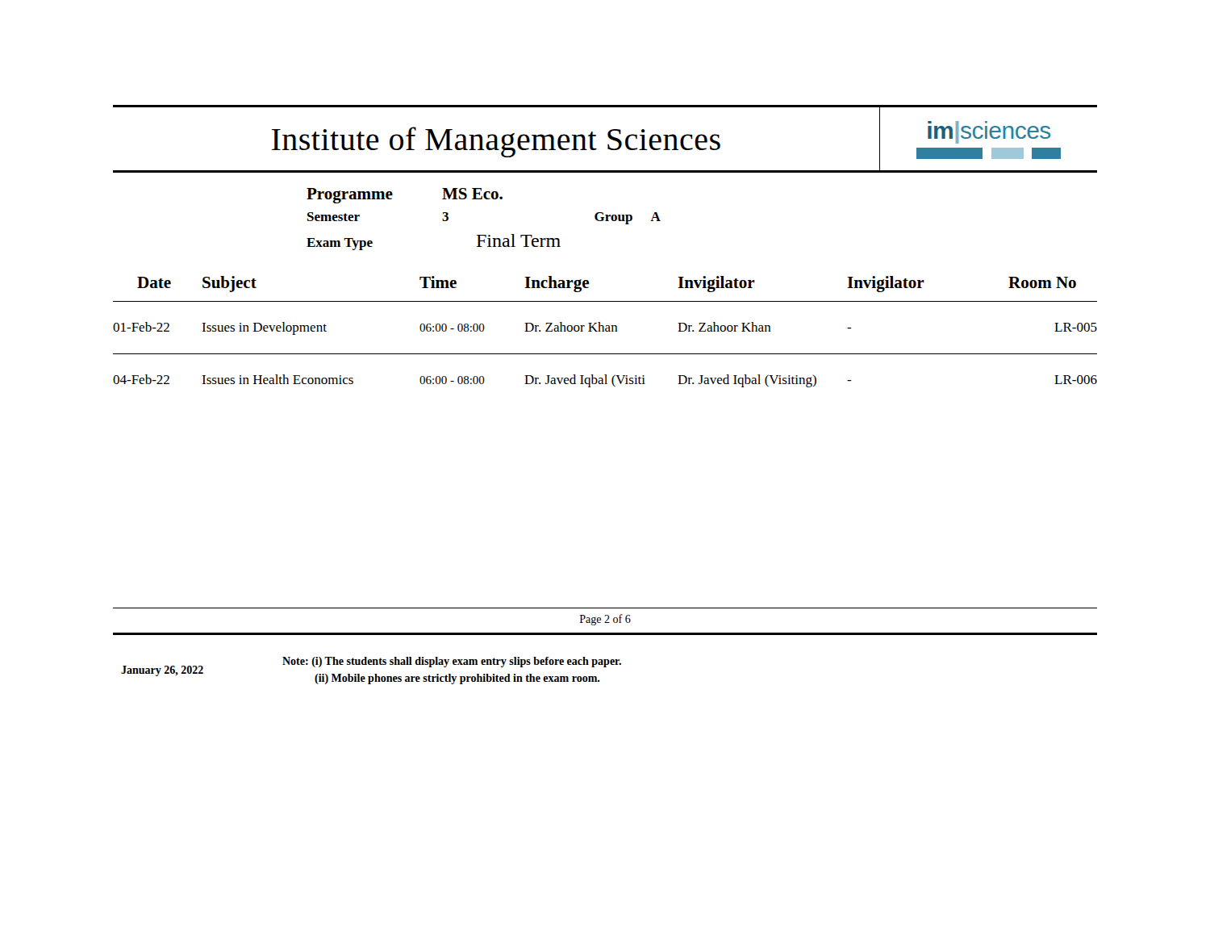Institute of Management Sciences
im|sciences
Programme MS Eco.
Semester 3 Group A
Exam Type Final Term
| Date | Subject | Time | Incharge | Invigilator | Invigilator | Room No |
| --- | --- | --- | --- | --- | --- | --- |
| 01-Feb-22 | Issues in Development | 06:00 - 08:00 | Dr. Zahoor Khan | Dr. Zahoor Khan | - | LR-005 |
| 04-Feb-22 | Issues in Health Economics | 06:00 - 08:00 | Dr. Javed Iqbal (Visiti | Dr. Javed Iqbal (Visiting) | - | LR-006 |
Page 2 of 6
January 26, 2022
Note: (i) The students shall display exam entry slips before each paper. (ii) Mobile phones are strictly prohibited in the exam room.